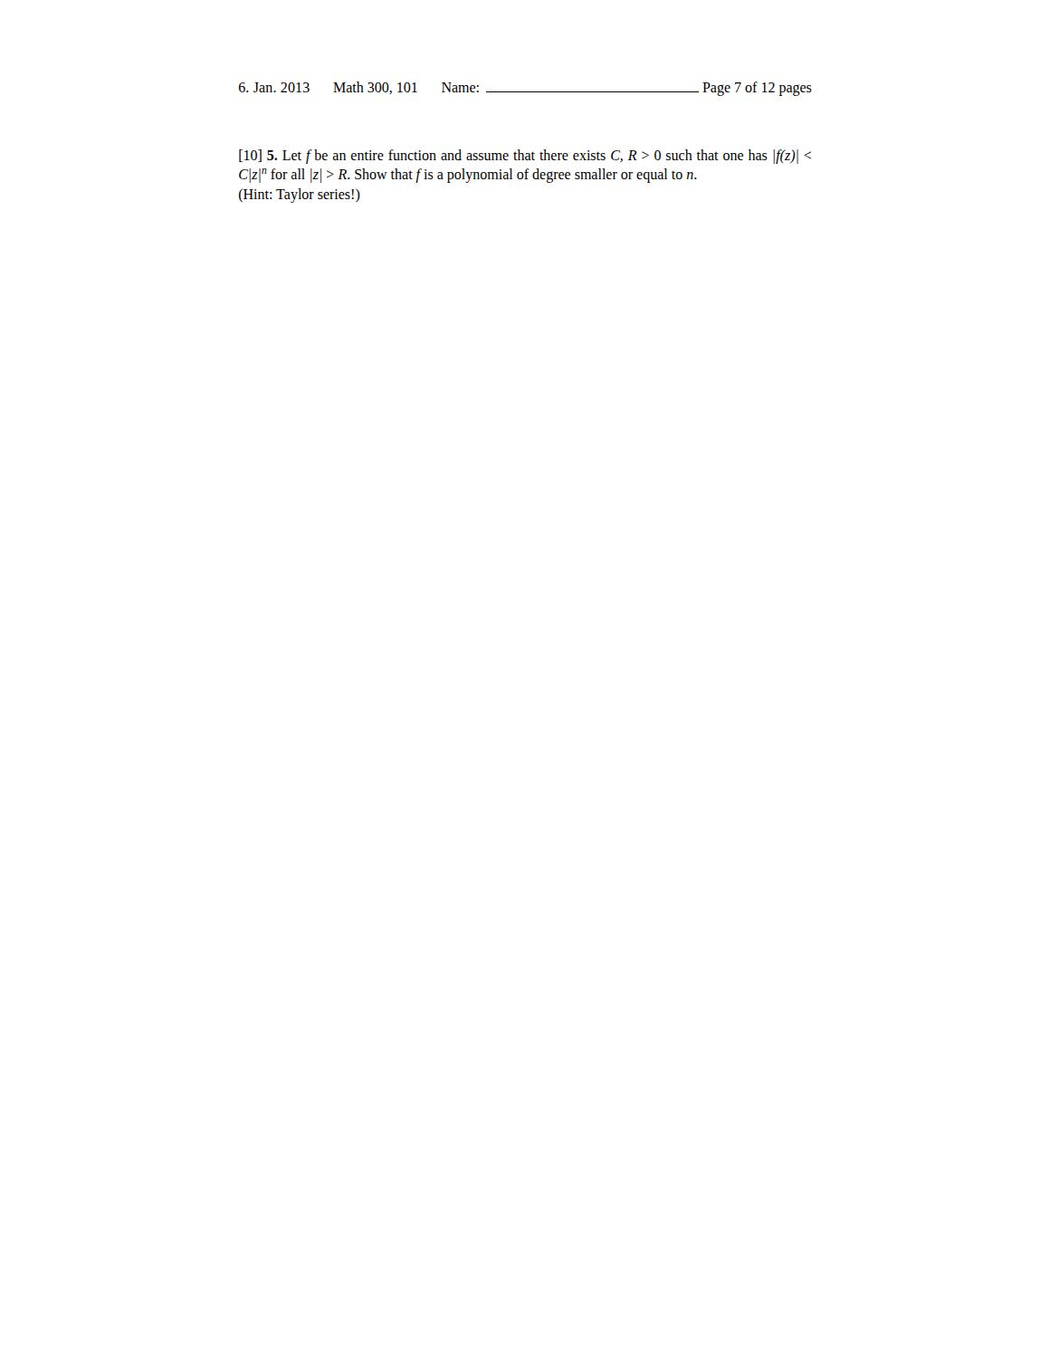6. Jan. 2013 Math 300, 101 Name:
Page 7 of 12 pages
[10] 5. Let f be an entire function and assume that there exists C, R > 0 such that one has |f(z)| < C|z|n for all |z| > R. Show that f is a polynomial of degree smaller or equal to n.
(Hint: Taylor series!)